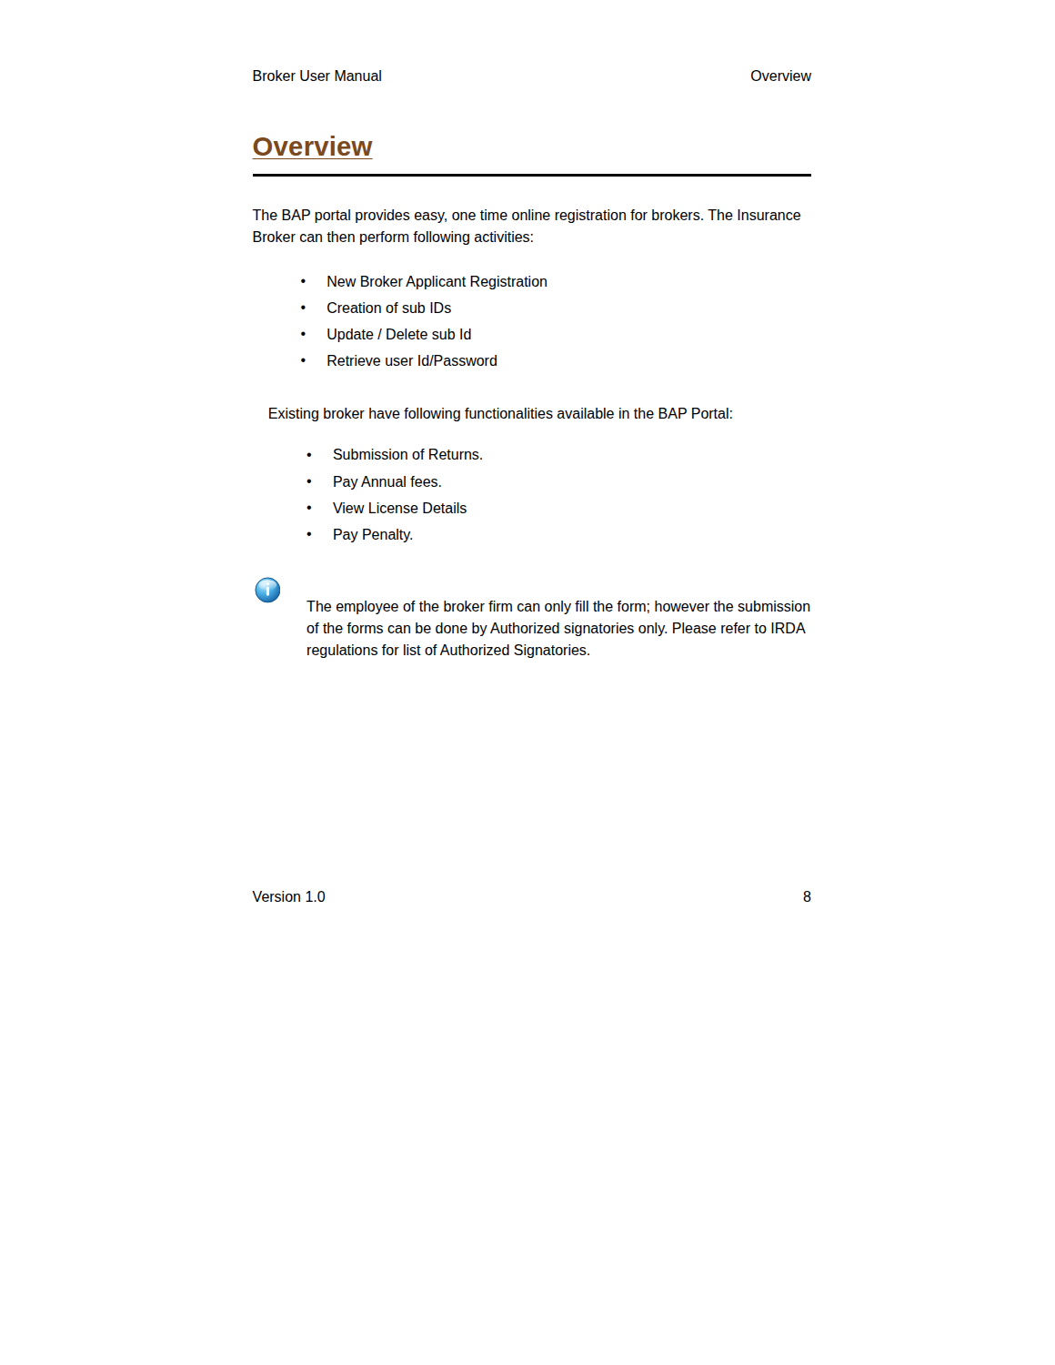Broker User Manual
Overview
Overview
The BAP portal provides easy, one time online registration for brokers. The Insurance Broker can then perform following activities:
New Broker Applicant Registration
Creation of sub IDs
Update / Delete sub Id
Retrieve user Id/Password
Existing broker have following functionalities available in the BAP Portal:
Submission of Returns.
Pay Annual fees.
View License Details
Pay Penalty.
The employee of the broker firm can only fill the form; however the submission of the forms can be done by Authorized signatories only. Please refer to IRDA regulations for list of Authorized Signatories.
Version 1.0
8